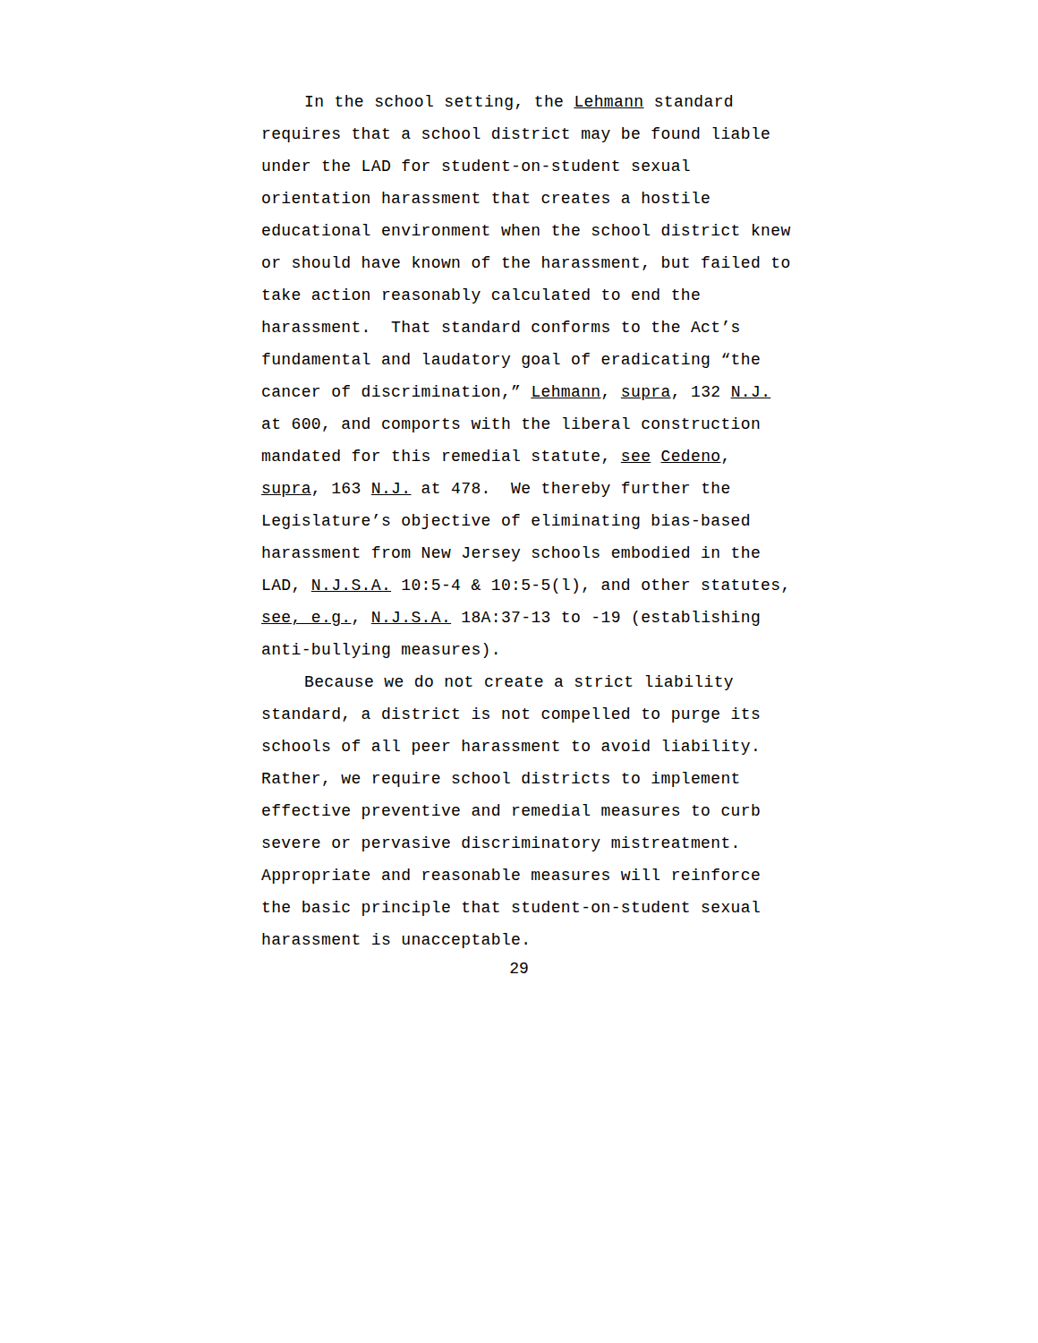In the school setting, the Lehmann standard requires that a school district may be found liable under the LAD for student-on-student sexual orientation harassment that creates a hostile educational environment when the school district knew or should have known of the harassment, but failed to take action reasonably calculated to end the harassment. That standard conforms to the Act’s fundamental and laudatory goal of eradicating “the cancer of discrimination,” Lehmann, supra, 132 N.J. at 600, and comports with the liberal construction mandated for this remedial statute, see Cedeno, supra, 163 N.J. at 478. We thereby further the Legislature’s objective of eliminating bias-based harassment from New Jersey schools embodied in the LAD, N.J.S.A. 10:5-4 & 10:5-5(l), and other statutes, see, e.g., N.J.S.A. 18A:37-13 to -19 (establishing anti-bullying measures).
Because we do not create a strict liability standard, a district is not compelled to purge its schools of all peer harassment to avoid liability. Rather, we require school districts to implement effective preventive and remedial measures to curb severe or pervasive discriminatory mistreatment. Appropriate and reasonable measures will reinforce the basic principle that student-on-student sexual harassment is unacceptable.
29